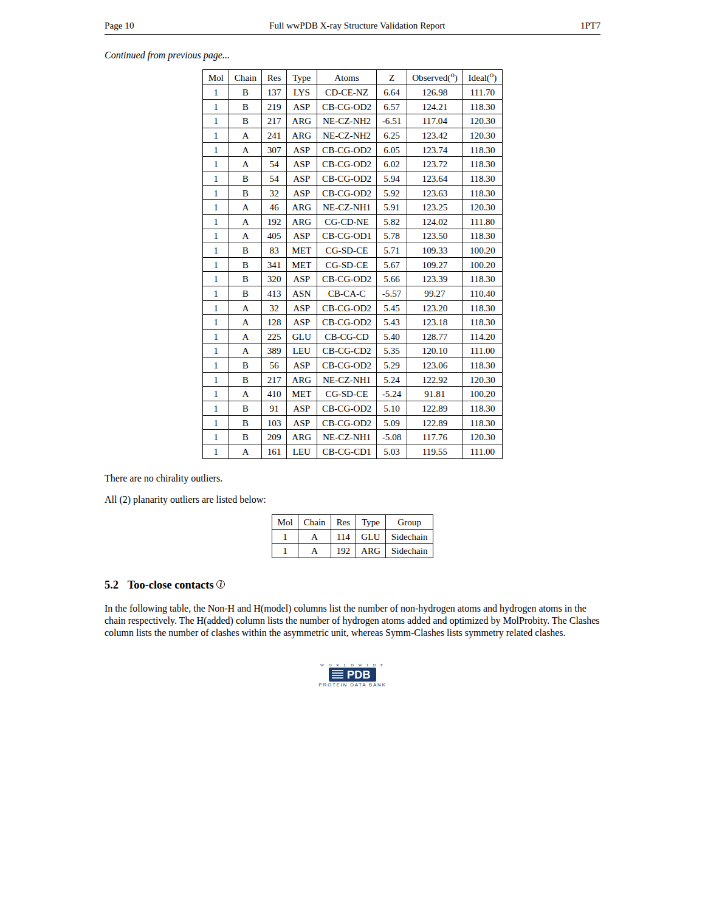Page 10 Full wwPDB X-ray Structure Validation Report 1PT7
Continued from previous page...
| Mol | Chain | Res | Type | Atoms | Z | Observed( o ) | Ideal( o ) |
| --- | --- | --- | --- | --- | --- | --- | --- |
| 1 | B | 137 | LYS | CD-CE-NZ | 6.64 | 126.98 | 111.70 |
| 1 | B | 219 | ASP | CB-CG-OD2 | 6.57 | 124.21 | 118.30 |
| 1 | B | 217 | ARG | NE-CZ-NH2 | -6.51 | 117.04 | 120.30 |
| 1 | A | 241 | ARG | NE-CZ-NH2 | 6.25 | 123.42 | 120.30 |
| 1 | A | 307 | ASP | CB-CG-OD2 | 6.05 | 123.74 | 118.30 |
| 1 | A | 54 | ASP | CB-CG-OD2 | 6.02 | 123.72 | 118.30 |
| 1 | B | 54 | ASP | CB-CG-OD2 | 5.94 | 123.64 | 118.30 |
| 1 | B | 32 | ASP | CB-CG-OD2 | 5.92 | 123.63 | 118.30 |
| 1 | A | 46 | ARG | NE-CZ-NH1 | 5.91 | 123.25 | 120.30 |
| 1 | A | 192 | ARG | CG-CD-NE | 5.82 | 124.02 | 111.80 |
| 1 | A | 405 | ASP | CB-CG-OD1 | 5.78 | 123.50 | 118.30 |
| 1 | B | 83 | MET | CG-SD-CE | 5.71 | 109.33 | 100.20 |
| 1 | B | 341 | MET | CG-SD-CE | 5.67 | 109.27 | 100.20 |
| 1 | B | 320 | ASP | CB-CG-OD2 | 5.66 | 123.39 | 118.30 |
| 1 | B | 413 | ASN | CB-CA-C | -5.57 | 99.27 | 110.40 |
| 1 | A | 32 | ASP | CB-CG-OD2 | 5.45 | 123.20 | 118.30 |
| 1 | A | 128 | ASP | CB-CG-OD2 | 5.43 | 123.18 | 118.30 |
| 1 | A | 225 | GLU | CB-CG-CD | 5.40 | 128.77 | 114.20 |
| 1 | A | 389 | LEU | CB-CG-CD2 | 5.35 | 120.10 | 111.00 |
| 1 | B | 56 | ASP | CB-CG-OD2 | 5.29 | 123.06 | 118.30 |
| 1 | B | 217 | ARG | NE-CZ-NH1 | 5.24 | 122.92 | 120.30 |
| 1 | A | 410 | MET | CG-SD-CE | -5.24 | 91.81 | 100.20 |
| 1 | B | 91 | ASP | CB-CG-OD2 | 5.10 | 122.89 | 118.30 |
| 1 | B | 103 | ASP | CB-CG-OD2 | 5.09 | 122.89 | 118.30 |
| 1 | B | 209 | ARG | NE-CZ-NH1 | -5.08 | 117.76 | 120.30 |
| 1 | A | 161 | LEU | CB-CG-CD1 | 5.03 | 119.55 | 111.00 |
There are no chirality outliers.
All (2) planarity outliers are listed below:
| Mol | Chain | Res | Type | Group |
| --- | --- | --- | --- | --- |
| 1 | A | 114 | GLU | Sidechain |
| 1 | A | 192 | ARG | Sidechain |
5.2 Too-close contactsi
In the following table, the Non-H and H(model) columns list the number of non-hydrogen atoms and hydrogen atoms in the chain respectively. The H(added) column lists the number of hydrogen atoms added and optimized by MolProbity. The Clashes column lists the number of clashes within the asymmetric unit, whereas Symm-Clashes lists symmetry related clashes.
W O R L D W I D E PDB PROTEIN DATA BANK